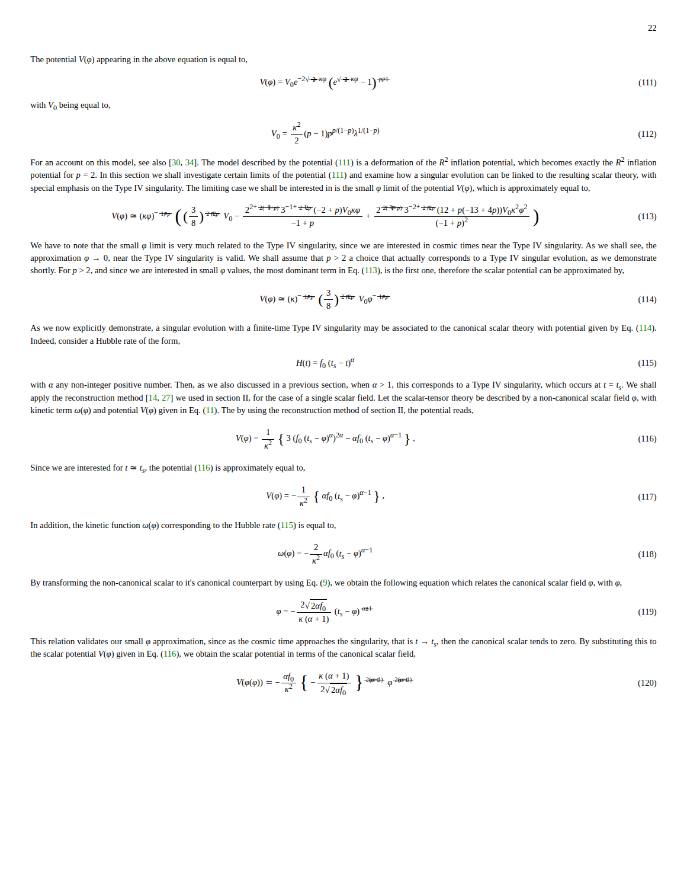22
The potential V(φ) appearing in the above equation is equal to,
V(φ) = V0e−2√23 κφ (e√23 κφ − 1)pp−1
(111)
with V0 being equal to,
V0 = κ22(p − 1)pp/(1−p)λ1/(1−p)
(112)
For an account on this model, see also [30, 34]. The model described by the potential (111) is a deformation of the R2 inflation potential, which becomes exactly the R2 inflation potential for p = 2. In this section we shall investigate certain limits of the potential (111) and examine how a singular evolution can be linked to the resulting scalar theory, with special emphasis on the Type IV singularity. The limiting case we shall be interested in is the small φ limit of the potential V(φ), which is approximately equal to,
V(φ) ≃ (κφ)−p 1+p ( (38)p 2−2p V0 − 22+32(−1+p)3−1+12−2p(−2 + p)V0κφ−1 + p + 23p 2(−1+p)3−2+p 2−2p(12 + p(−13 + 4p))V0κ2φ2(−1 + p)2 )
(113)
We have to note that the small φ limit is very much related to the Type IV singularity, since we are interested in cosmic times near the Type IV singularity. As we shall see, the approximation φ → 0, near the Type IV singularity is valid. We shall assume that p > 2 a choice that actually corresponds to a Type IV singular evolution, as we demonstrate shortly. For p > 2, and since we are interested in small φ values, the most dominant term in Eq. (113), is the first one, therefore the scalar potential can be approximated by,
V(φ) ≃ (κ)−p 1+p (38)p 2−2p V0φ−p 1+p
(114)
As we now explicitly demonstrate, a singular evolution with a finite-time Type IV singularity may be associated to the canonical scalar theory with potential given by Eq. (114). Indeed, consider a Hubble rate of the form,
H(t) = f0 (ts − t)α
(115)
with α any non-integer positive number. Then, as we also discussed in a previous section, when α > 1, this corresponds to a Type IV singularity, which occurs at t = ts. We shall apply the reconstruction method [14, 27] we used in section II, for the case of a single scalar field. Let the scalar-tensor theory be described by a non-canonical scalar field φ, with kinetic term ω(φ) and potential V(φ) given in Eq. (11). The by using the reconstruction method of section II, the potential reads,
V(φ) = 1 κ2 { 3 (f0 (ts − φ)α)2α − αf0 (ts − φ)α−1 } ,
(116)
Since we are interested for t ≃ ts, the potential (116) is approximately equal to,
V(φ) = −1 κ2 { αf0 (ts − φ)α−1 } ,
(117)
In addition, the kinetic function ω(φ) corresponding to the Hubble rate (115) is equal to,
ω(φ) = −2 κ2 αf0 (ts − φ)α−1
(118)
By transforming the non-canonical scalar to it's canonical counterpart by using Eq. (9), we obtain the following equation which relates the canonical scalar field φ, with φ,
φ = −2√2αf0 κ (α + 1) (ts − φ)α+12
(119)
This relation validates our small φ approximation, since as the cosmic time approaches the singularity, that is t → ts, then the canonical scalar tends to zero. By substituting this to the scalar potential V(φ) given in Eq. (116), we obtain the scalar potential in terms of the canonical scalar field,
V(φ(φ)) ≃ −αf0 κ2 { −κ (α + 1) 2√2αf0 }2(α−1) α+1 φ2(α−1) α+1
(120)